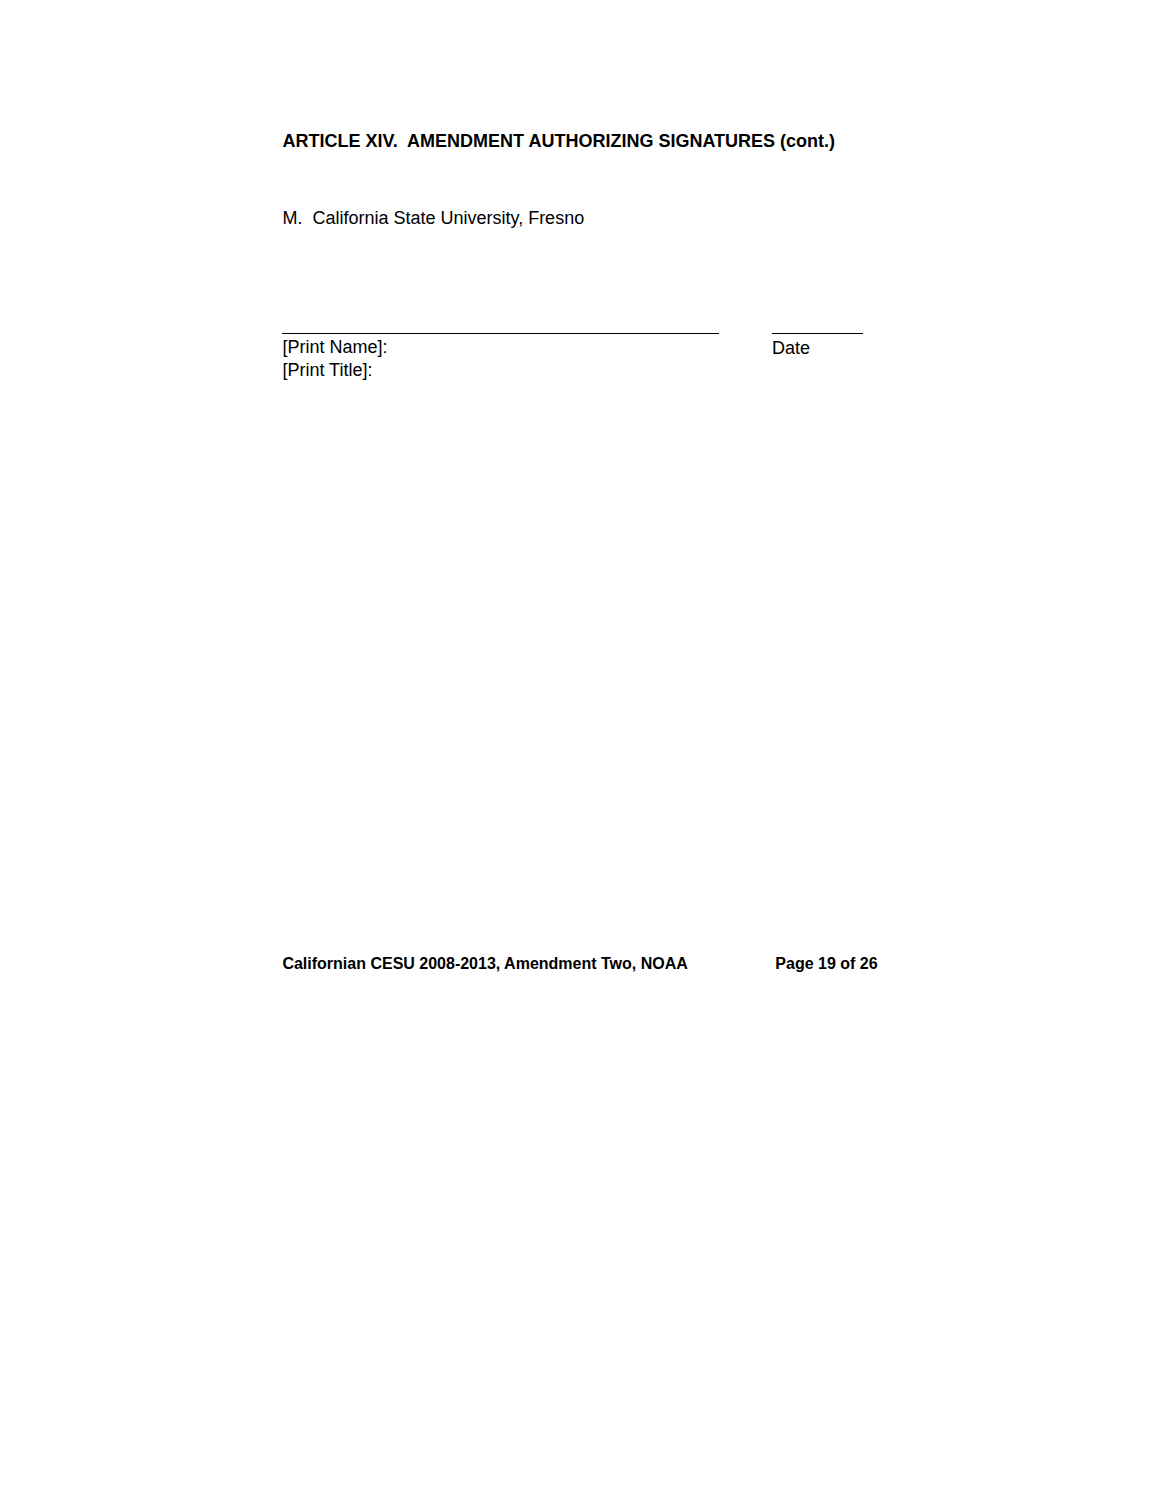ARTICLE XIV. AMENDMENT AUTHORIZING SIGNATURES (cont.)
M. California State University, Fresno
[Print Name]:
[Print Title]:
Date
Californian CESU 2008-2013, Amendment Two, NOAA
Page 19 of 26